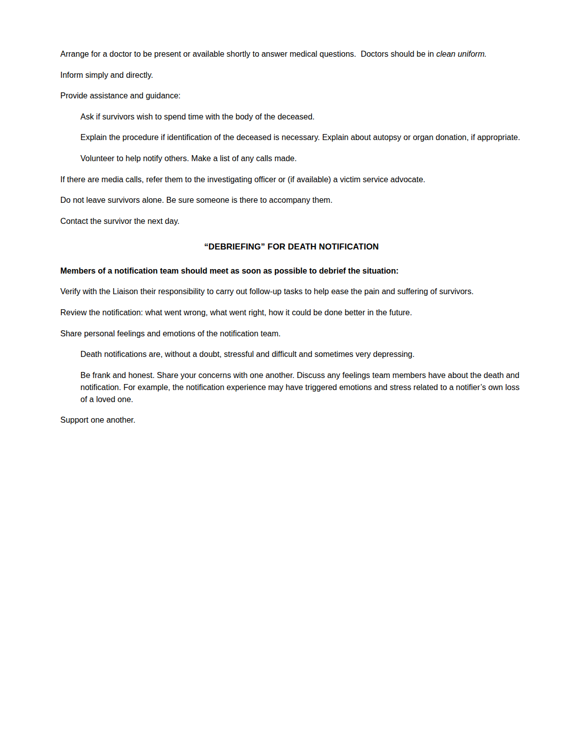Arrange for a doctor to be present or available shortly to answer medical questions. Doctors should be in clean uniform.
Inform simply and directly.
Provide assistance and guidance:
Ask if survivors wish to spend time with the body of the deceased.
Explain the procedure if identification of the deceased is necessary. Explain about autopsy or organ donation, if appropriate.
Volunteer to help notify others. Make a list of any calls made.
If there are media calls, refer them to the investigating officer or (if available) a victim service advocate.
Do not leave survivors alone. Be sure someone is there to accompany them.
Contact the survivor the next day.
“DEBRIEFING” FOR DEATH NOTIFICATION
Members of a notification team should meet as soon as possible to debrief the situation:
Verify with the Liaison their responsibility to carry out follow-up tasks to help ease the pain and suffering of survivors.
Review the notification: what went wrong, what went right, how it could be done better in the future.
Share personal feelings and emotions of the notification team.
Death notifications are, without a doubt, stressful and difficult and sometimes very depressing.
Be frank and honest. Share your concerns with one another. Discuss any feelings team members have about the death and notification. For example, the notification experience may have triggered emotions and stress related to a notifier’s own loss of a loved one.
Support one another.